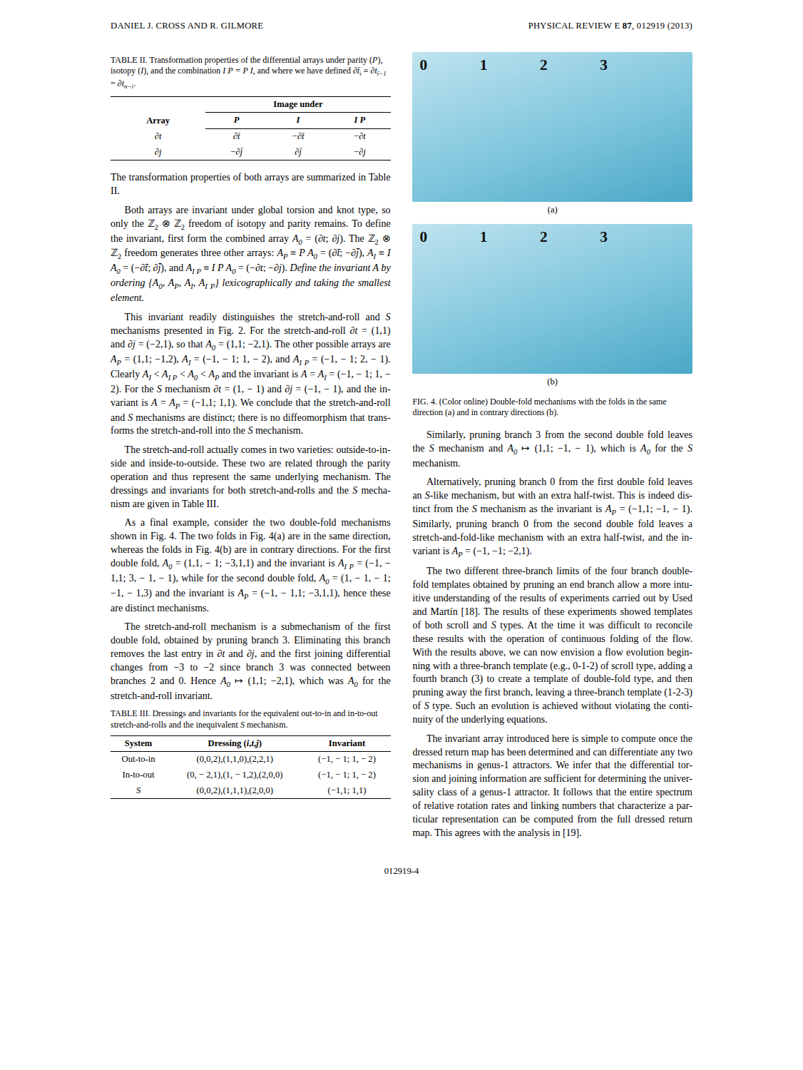Daniel J. Cross and R. Gilmore
Physical Review E 87, 012919 (2013)
TABLE II. Transformation properties of the differential arrays under parity ( P ), isotopy ( I ), and the combination I P = P I , and where we have defined ∂ t̄ i ≡ ∂ t ī−1 = ∂ t n−i .
| Array | Image under |
| --- | --- |
| P | I | I P |
| ∂ t | ∂ t̄ | −∂ t̄ | −∂ t |
| ∂ j | −∂ j̄ | ∂ j̄ | −∂ j |
The transformation properties of both arrays are summarized in Table II.
Both arrays are invariant under global torsion and knot type, so only the ℤ2 ⊗ ℤ2 freedom of isotopy and parity remains. To define the invariant, first form the combined array A0 = (∂t; ∂j). The ℤ2 ⊗ ℤ2 freedom generates three other arrays: AP ≡ P A0 = (∂t̄; −∂j̄), AI ≡ I A0 = (−∂t̄; ∂j̄), and AI P ≡ I P A0 = (−∂t; −∂j). Define the invariant A by ordering {A0, AP, AI, AI P} lexicographically and taking the smallest element.
This invariant readily distinguishes the stretch-and-roll and S mechanisms presented in Fig. 2. For the stretch-and-roll ∂t = (1,1) and ∂j = (−2,1), so that A0 = (1,1; −2,1). The other possible arrays are AP = (1,1; −1,2), AI = (−1, − 1; 1, − 2), and AI P = (−1, − 1; 2, − 1). Clearly AI < AI P < A0 < AP and the invariant is A = AI = (−1, − 1; 1, − 2). For the S mechanism ∂t = (1, − 1) and ∂j = (−1, − 1), and the invariant is A = AP = (−1,1; 1,1). We conclude that the stretch-and-roll and S mechanisms are distinct; there is no diffeomorphism that transforms the stretch-and-roll into the S mechanism.
The stretch-and-roll actually comes in two varieties: outside-to-inside and inside-to-outside. These two are related through the parity operation and thus represent the same underlying mechanism. The dressings and invariants for both stretch-and-rolls and the S mechanism are given in Table III.
As a final example, consider the two double-fold mechanisms shown in Fig. 4. The two folds in Fig. 4(a) are in the same direction, whereas the folds in Fig. 4(b) are in contrary directions. For the first double fold, A0 = (1,1, − 1; −3,1,1) and the invariant is AI P = (−1, − 1,1; 3, − 1, − 1), while for the second double fold, A0 = (1, − 1, − 1; −1, − 1,3) and the invariant is AP = (−1, − 1,1; −3,1,1), hence these are distinct mechanisms.
The stretch-and-roll mechanism is a submechanism of the first double fold, obtained by pruning branch 3. Eliminating this branch removes the last entry in ∂t and ∂j, and the first joining differential changes from −3 to −2 since branch 3 was connected between branches 2 and 0. Hence A0 ↦ (1,1; −2,1), which was A0 for the stretch-and-roll invariant.
TABLE III. Dressings and invariants for the equivalent out-to-in and in-to-out stretch-and-rolls and the inequivalent S mechanism.
| System | Dressing ( i , t , j ) | Invariant |
| --- | --- | --- |
| Out-to-in | (0,0,2),(1,1,0),(2,2,1) | (−1, − 1; 1, − 2) |
| In-to-out | (0, − 2,1),(1, − 1,2),(2,0,0) | (−1, − 1; 1, − 2) |
| S | (0,0,2),(1,1,1),(2,0,0) | (−1,1; 1,1) |
0 1 2 3
(a)
0 1 2 3
(b)
FIG. 4. (Color online) Double-fold mechanisms with the folds in the same direction (a) and in contrary directions (b).
Similarly, pruning branch 3 from the second double fold leaves the S mechanism and A0 ↦ (1,1; −1, − 1), which is A0 for the S mechanism.
Alternatively, pruning branch 0 from the first double fold leaves an S-like mechanism, but with an extra half-twist. This is indeed distinct from the S mechanism as the invariant is AP = (−1,1; −1, − 1). Similarly, pruning branch 0 from the second double fold leaves a stretch-and-fold-like mechanism with an extra half-twist, and the invariant is AP = (−1, −1; −2,1).
The two different three-branch limits of the four branch double-fold templates obtained by pruning an end branch allow a more intuitive understanding of the results of experiments carried out by Used and Martín [18]. The results of these experiments showed templates of both scroll and S types. At the time it was difficult to reconcile these results with the operation of continuous folding of the flow. With the results above, we can now envision a flow evolution beginning with a three-branch template (e.g., 0-1-2) of scroll type, adding a fourth branch (3) to create a template of double-fold type, and then pruning away the first branch, leaving a three-branch template (1-2-3) of S type. Such an evolution is achieved without violating the continuity of the underlying equations.
The invariant array introduced here is simple to compute once the dressed return map has been determined and can differentiate any two mechanisms in genus-1 attractors. We infer that the differential torsion and joining information are sufficient for determining the universality class of a genus-1 attractor. It follows that the entire spectrum of relative rotation rates and linking numbers that characterize a particular representation can be computed from the full dressed return map. This agrees with the analysis in [19].
012919-4